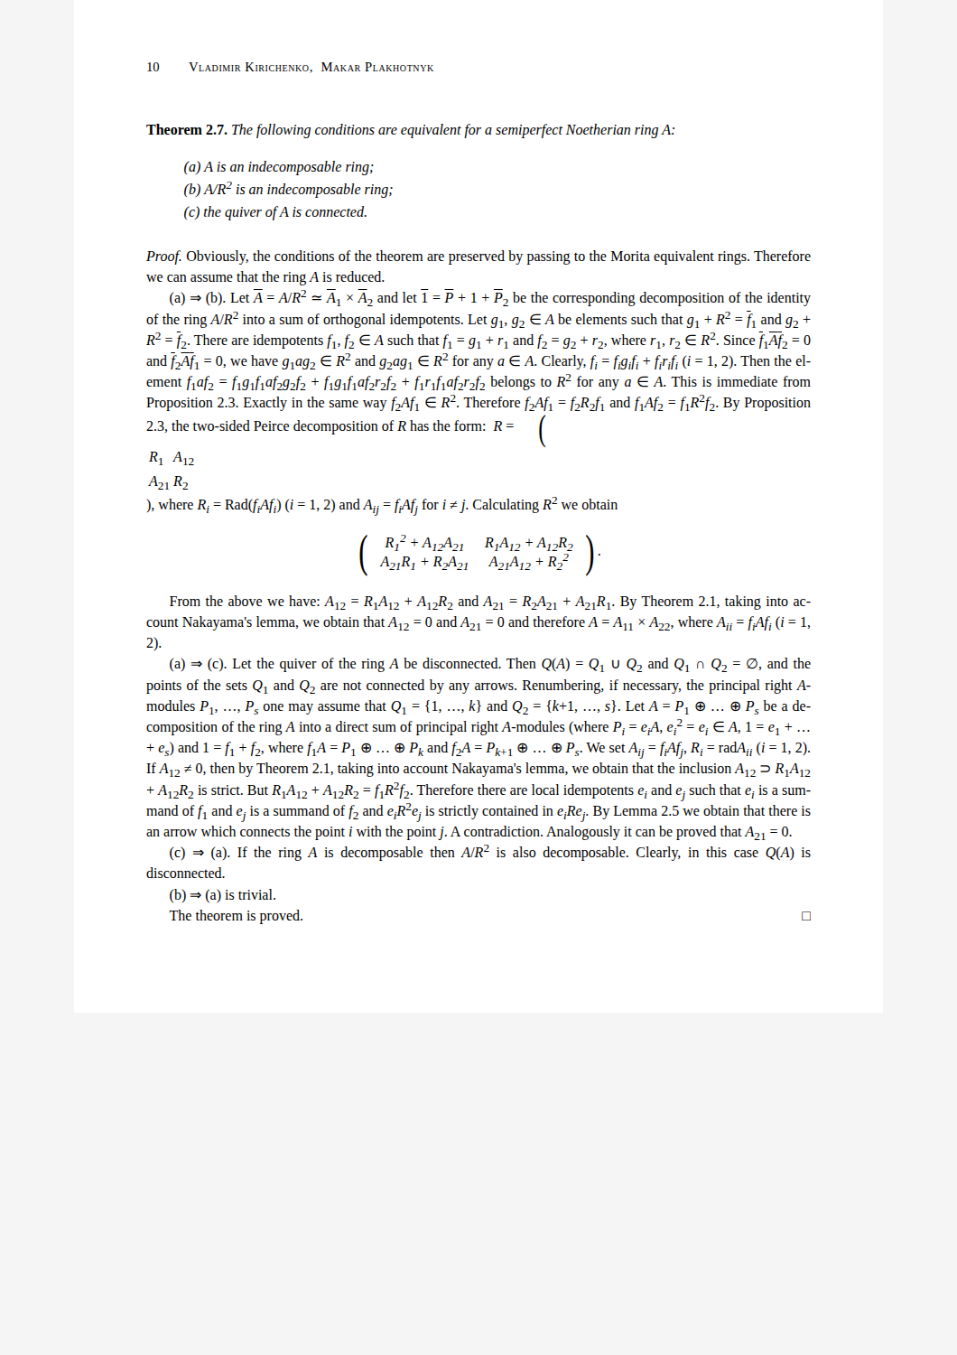10 Vladimir Kirichenko, Makar Plakhotnyk
Theorem 2.7. The following conditions are equivalent for a semiperfect Noetherian ring A:
A is an indecomposable ring;
A/R2 is an indecomposable ring;
the quiver of A is connected.
Proof. Obviously, the conditions of the theorem are preserved by passing to the Morita equivalent rings. Therefore we can assume that the ring A is reduced.
(a) ⇒ (b). Let A = A/R2 ≃ A1 × A2 and let 1 = P + 1 + P2 be the corresponding decomposition of the identity of the ring A/R2 into a sum of orthogonal idempotents. Let g1, g2 ∈ A be elements such that g1 + R2 = f1 and g2 + R2 = f2. There are idempotents f1, f2 ∈ A such that f1 = g1 + r1 and f2 = g2 + r2, where r1, r2 ∈ R2. Since f1Af2 = 0 and f2Af1 = 0, we have g1ag2 ∈ R2 and g2ag1 ∈ R2 for any a ∈ A. Clearly, fi = figifi + firifi (i = 1, 2). Then the element f1af2 = f1g1f1af2g2f2 + f1g1f1af2r2f2 + f1r1f1af2r2f2 belongs to R2 for any a ∈ A. This is immediate from Proposition 2.3. Exactly in the same way f2Af1 ∈ R2. Therefore f2Af1 = f2R2f1 and f1Af2 = f1R2f2. By Proposition 2.3, the two-sided Peirce decomposition of R has the form: R = (
| R 1 | A 12 |
| A 21 | R 2 |
), where Ri = Rad(fiAfi) (i = 1, 2) and Aij = fiAfj for i ≠ j. Calculating R2 we obtain
(
| R 1 2 + A 12 A 21 | R 1 A 12 + A 12 R 2 |
| A 21 R 1 + R 2 A 21 | A 21 A 12 + R 2 2 |
).
From the above we have: A12 = R1A12 + A12R2 and A21 = R2A21 + A21R1. By Theorem 2.1, taking into account Nakayama's lemma, we obtain that A12 = 0 and A21 = 0 and therefore A = A11 × A22, where Aii = fiAfi (i = 1, 2).
(a) ⇒ (c). Let the quiver of the ring A be disconnected. Then Q(A) = Q1 ∪ Q2 and Q1 ∩ Q2 = ∅, and the points of the sets Q1 and Q2 are not connected by any arrows. Renumbering, if necessary, the principal right A-modules P1, …, Ps one may assume that Q1 = {1, …, k} and Q2 = {k+1, …, s}. Let A = P1 ⊕ … ⊕ Ps be a decomposition of the ring A into a direct sum of principal right A-modules (where Pi = eiA, ei2 = ei ∈ A, 1 = e1 + … + es) and 1 = f1 + f2, where f1A = P1 ⊕ … ⊕ Pk and f2A = Pk+1 ⊕ … ⊕ Ps. We set Aij = fiAfj, Ri = rad Aii (i = 1, 2). If A12 ≠ 0, then by Theorem 2.1, taking into account Nakayama's lemma, we obtain that the inclusion A12 ⊃ R1A12 + A12R2 is strict. But R1A12 + A12R2 = f1R2f2. Therefore there are local idempotents ei and ej such that ei is a summand of f1 and ej is a summand of f2 and eiR2ej is strictly contained in eiRej. By Lemma 2.5 we obtain that there is an arrow which connects the point i with the point j. A contradiction. Analogously it can be proved that A21 = 0.
(c) ⇒ (a). If the ring A is decomposable then A/R2 is also decomposable. Clearly, in this case Q(A) is disconnected.
(b) ⇒ (a) is trivial.
The theorem is proved.□